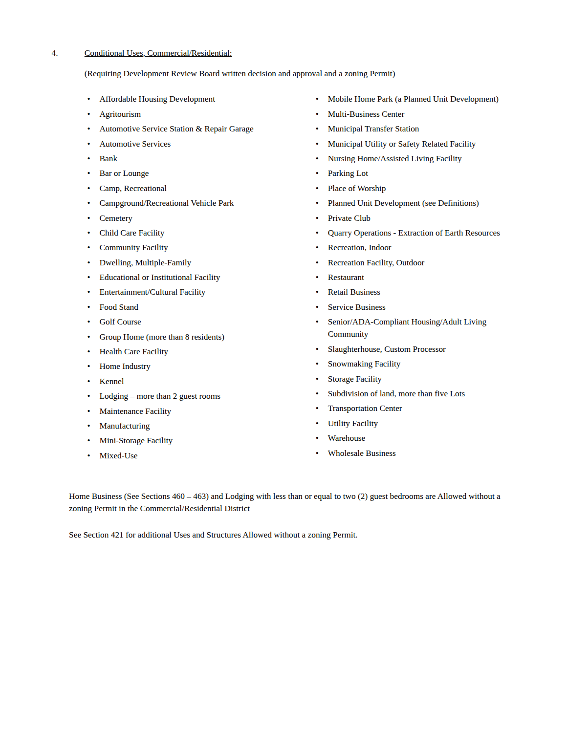4. Conditional Uses, Commercial/Residential:
(Requiring Development Review Board written decision and approval and a zoning Permit)
Affordable Housing Development
Agritourism
Automotive Service Station & Repair Garage
Automotive Services
Bank
Bar or Lounge
Camp, Recreational
Campground/Recreational Vehicle Park
Cemetery
Child Care Facility
Community Facility
Dwelling, Multiple-Family
Educational or Institutional Facility
Entertainment/Cultural Facility
Food Stand
Golf Course
Group Home (more than 8 residents)
Health Care Facility
Home Industry
Kennel
Lodging – more than 2 guest rooms
Maintenance Facility
Manufacturing
Mini-Storage Facility
Mixed-Use
Mobile Home Park (a Planned Unit Development)
Multi-Business Center
Municipal Transfer Station
Municipal Utility or Safety Related Facility
Nursing Home/Assisted Living Facility
Parking Lot
Place of Worship
Planned Unit Development (see Definitions)
Private Club
Quarry Operations - Extraction of Earth Resources
Recreation, Indoor
Recreation Facility, Outdoor
Restaurant
Retail Business
Service Business
Senior/ADA-Compliant Housing/Adult Living Community
Slaughterhouse, Custom Processor
Snowmaking Facility
Storage Facility
Subdivision of land, more than five Lots
Transportation Center
Utility Facility
Warehouse
Wholesale Business
Home Business (See Sections 460 – 463) and Lodging with less than or equal to two (2) guest bedrooms are Allowed without a zoning Permit in the Commercial/Residential District
See Section 421 for additional Uses and Structures Allowed without a zoning Permit.